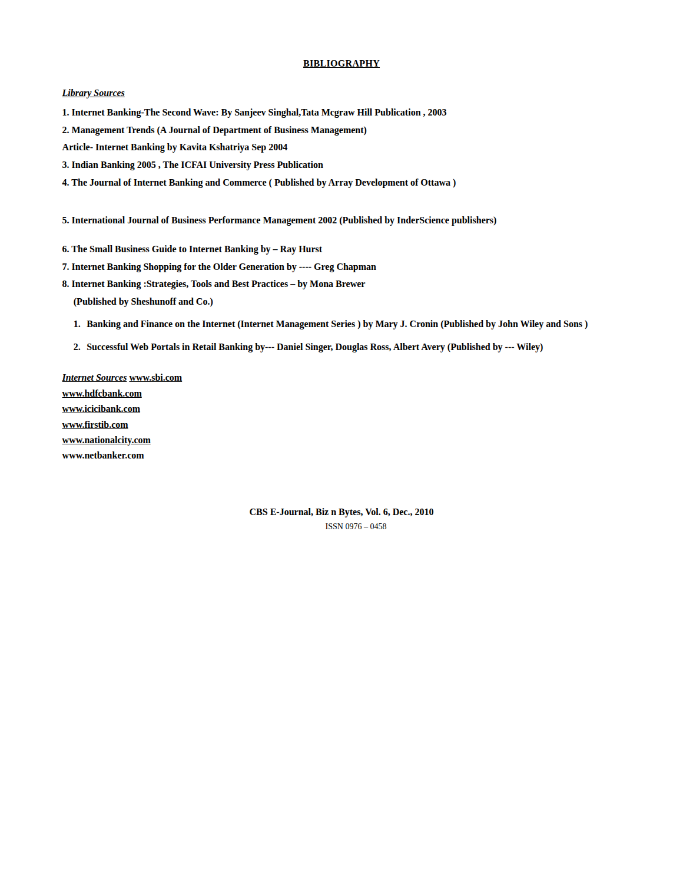BIBLIOGRAPHY
Library Sources
1. Internet Banking-The Second Wave: By Sanjeev Singhal,Tata Mcgraw Hill Publication , 2003
2. Management Trends (A Journal of Department of Business Management)
Article- Internet Banking by Kavita Kshatriya Sep 2004
3. Indian Banking 2005 , The ICFAI University Press Publication
4. The Journal of Internet Banking and Commerce ( Published by Array Development of Ottawa )
5. International Journal of Business Performance Management 2002 (Published by InderScience publishers)
6. The Small Business Guide to Internet Banking by – Ray Hurst
7. Internet Banking Shopping for the Older Generation by ---- Greg Chapman
8. Internet Banking :Strategies, Tools and Best Practices – by Mona Brewer
(Published by Sheshunoff and Co.)
Banking and Finance on the Internet (Internet Management Series ) by Mary J. Cronin (Published by John Wiley and Sons )
Successful Web Portals in Retail Banking by--- Daniel Singer, Douglas Ross, Albert Avery (Published by --- Wiley)
Internet Sources www.sbi.com
www.hdfcbank.com
www.icicibank.com
www.firstib.com
www.nationalcity.com
www.netbanker.com
CBS E-Journal, Biz n Bytes, Vol. 6, Dec., 2010
ISSN 0976 – 0458